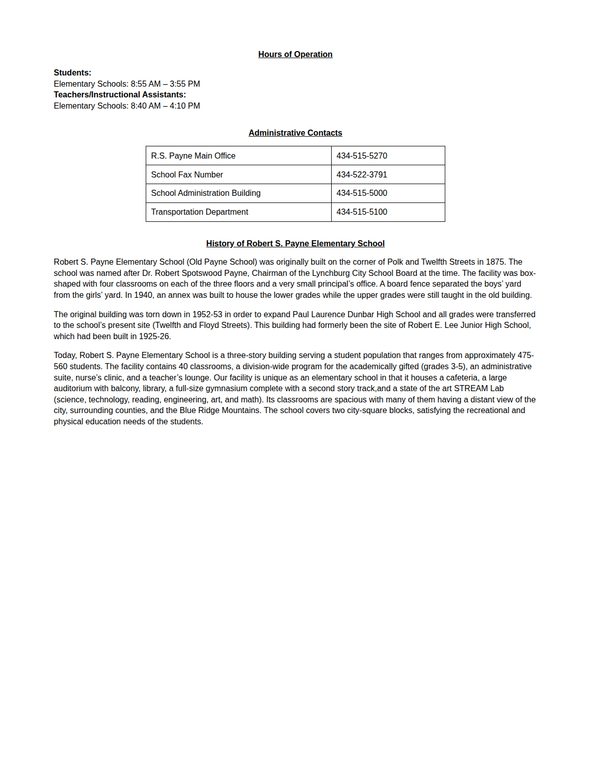Hours of Operation
Students:
Elementary Schools: 8:55 AM – 3:55 PM
Teachers/Instructional Assistants:
Elementary Schools: 8:40 AM – 4:10 PM
Administrative Contacts
| R.S. Payne Main Office | 434-515-5270 |
| School Fax Number | 434-522-3791 |
| School Administration Building | 434-515-5000 |
| Transportation Department | 434-515-5100 |
History of Robert S. Payne Elementary School
Robert S. Payne Elementary School (Old Payne School) was originally built on the corner of Polk and Twelfth Streets in 1875. The school was named after Dr. Robert Spotswood Payne, Chairman of the Lynchburg City School Board at the time. The facility was box-shaped with four classrooms on each of the three floors and a very small principal’s office. A board fence separated the boys’ yard from the girls’ yard. In 1940, an annex was built to house the lower grades while the upper grades were still taught in the old building.
The original building was torn down in 1952-53 in order to expand Paul Laurence Dunbar High School and all grades were transferred to the school’s present site (Twelfth and Floyd Streets). This building had formerly been the site of Robert E. Lee Junior High School, which had been built in 1925-26.
Today, Robert S. Payne Elementary School is a three-story building serving a student population that ranges from approximately 475-560 students. The facility contains 40 classrooms, a division-wide program for the academically gifted (grades 3-5), an administrative suite, nurse’s clinic, and a teacher’s lounge. Our facility is unique as an elementary school in that it houses a cafeteria, a large auditorium with balcony, library, a full-size gymnasium complete with a second story track,and a state of the art STREAM Lab (science, technology, reading, engineering, art, and math). Its classrooms are spacious with many of them having a distant view of the city, surrounding counties, and the Blue Ridge Mountains. The school covers two city-square blocks, satisfying the recreational and physical education needs of the students.